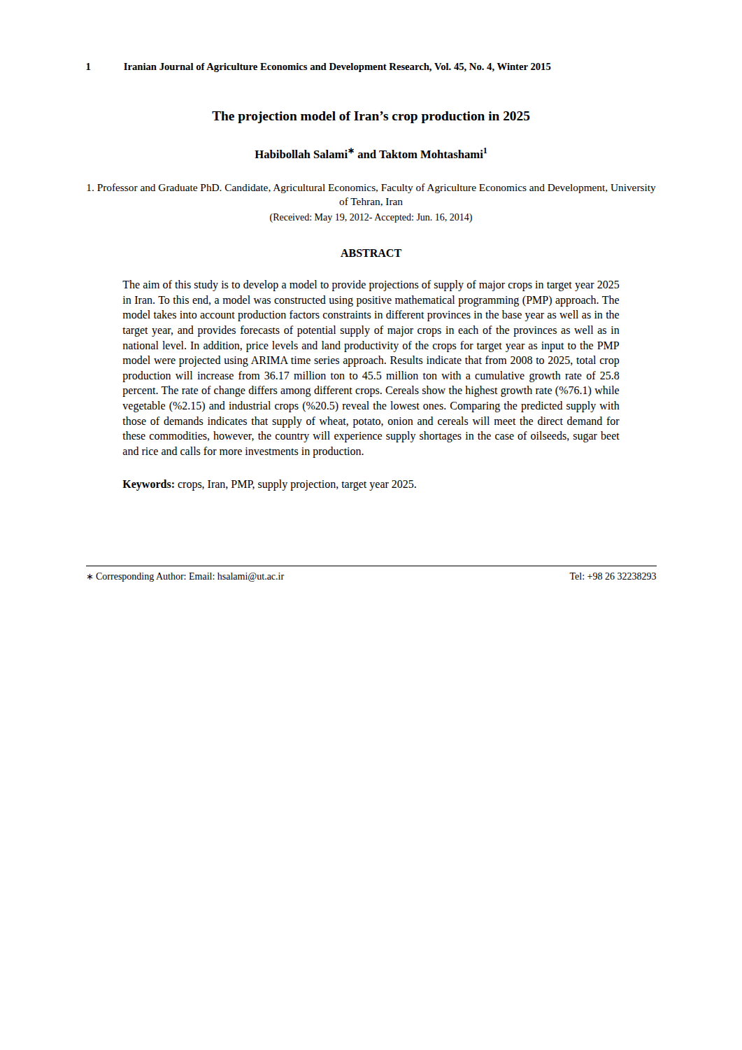1 Iranian Journal of Agriculture Economics and Development Research, Vol. 45, No. 4, Winter 2015
The projection model of Iran’s crop production in 2025
Habibollah Salami∗ and Taktom Mohtashami1
1. Professor and Graduate PhD. Candidate, Agricultural Economics, Faculty of Agriculture Economics and Development, University of Tehran, Iran
(Received: May 19, 2012- Accepted: Jun. 16, 2014)
ABSTRACT
The aim of this study is to develop a model to provide projections of supply of major crops in target year 2025 in Iran. To this end, a model was constructed using positive mathematical programming (PMP) approach. The model takes into account production factors constraints in different provinces in the base year as well as in the target year, and provides forecasts of potential supply of major crops in each of the provinces as well as in national level. In addition, price levels and land productivity of the crops for target year as input to the PMP model were projected using ARIMA time series approach. Results indicate that from 2008 to 2025, total crop production will increase from 36.17 million ton to 45.5 million ton with a cumulative growth rate of 25.8 percent. The rate of change differs among different crops. Cereals show the highest growth rate (%76.1) while vegetable (%2.15) and industrial crops (%20.5) reveal the lowest ones. Comparing the predicted supply with those of demands indicates that supply of wheat, potato, onion and cereals will meet the direct demand for these commodities, however, the country will experience supply shortages in the case of oilseeds, sugar beet and rice and calls for more investments in production.
Keywords: crops, Iran, PMP, supply projection, target year 2025.
∗ Corresponding Author: Email: hsalami@ut.ac.ir Tel: +98 26 32238293